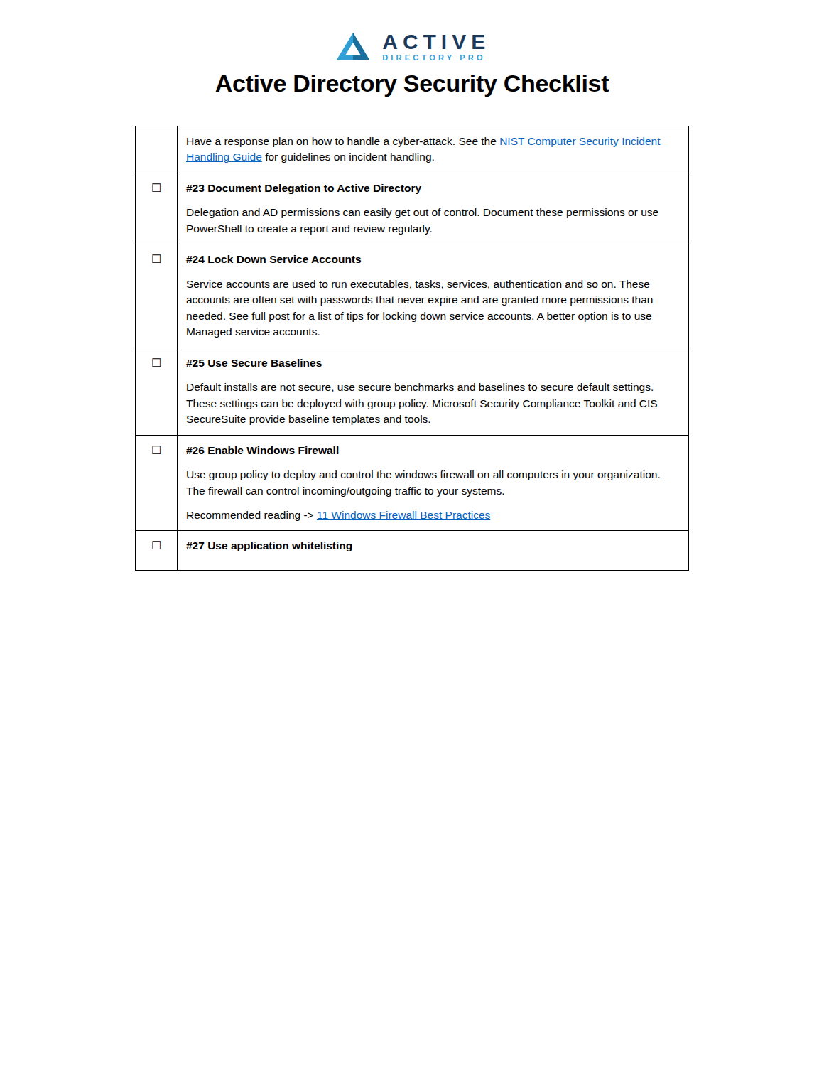ACTIVE
DIRECTORY PRO
Active Directory Security Checklist
| | Have a response plan on how to handle a cyber-attack. See the NIST Computer Security Incident Handling Guide for guidelines on incident handling. |
| ☐ | #23 Document Delegation to Active Directory Delegation and AD permissions can easily get out of control. Document these permissions or use PowerShell to create a report and review regularly. |
| ☐ | #24 Lock Down Service Accounts Service accounts are used to run executables, tasks, services, authentication and so on. These accounts are often set with passwords that never expire and are granted more permissions than needed. See full post for a list of tips for locking down service accounts. A better option is to use Managed service accounts. |
| ☐ | #25 Use Secure Baselines Default installs are not secure, use secure benchmarks and baselines to secure default settings. These settings can be deployed with group policy. Microsoft Security Compliance Toolkit and CIS SecureSuite provide baseline templates and tools. |
| ☐ | #26 Enable Windows Firewall Use group policy to deploy and control the windows firewall on all computers in your organization. The firewall can control incoming/outgoing traffic to your systems. Recommended reading -> 11 Windows Firewall Best Practices |
| ☐ | #27 Use application whitelisting |